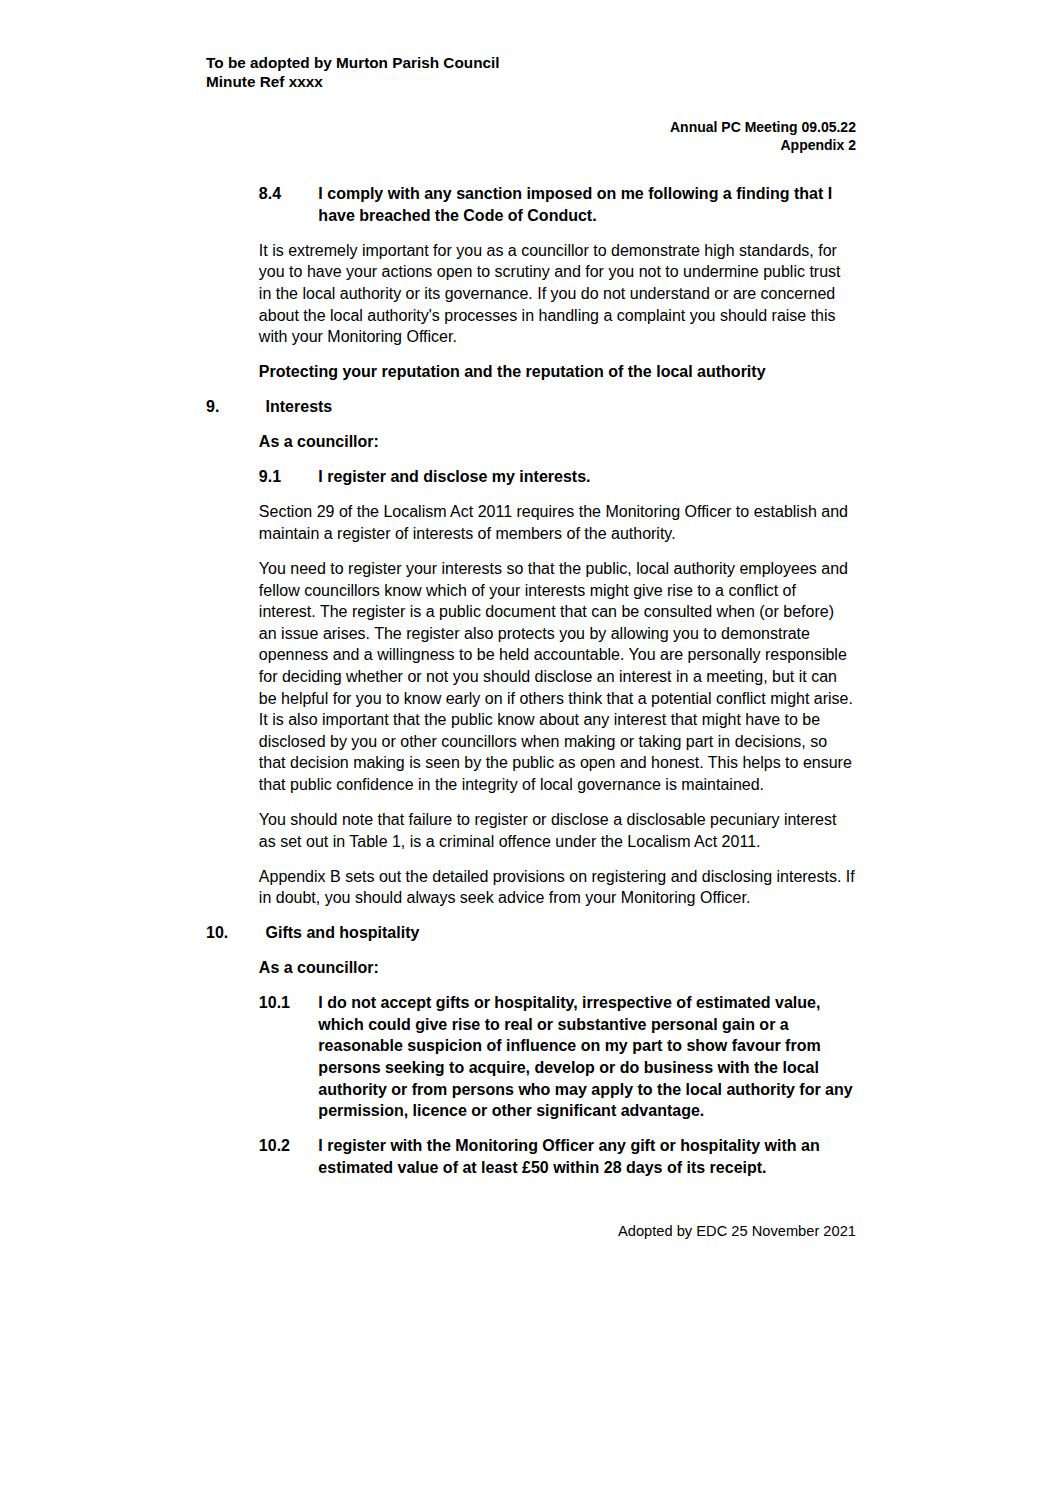To be adopted by Murton Parish Council
Minute Ref xxxx
Annual PC Meeting 09.05.22
Appendix 2
8.4
I comply with any sanction imposed on me following a finding that I have breached the Code of Conduct.
It is extremely important for you as a councillor to demonstrate high standards, for you to have your actions open to scrutiny and for you not to undermine public trust in the local authority or its governance. If you do not understand or are concerned about the local authority's processes in handling a complaint you should raise this with your Monitoring Officer.
Protecting your reputation and the reputation of the local authority
9.
Interests
As a councillor:
9.1
I register and disclose my interests.
Section 29 of the Localism Act 2011 requires the Monitoring Officer to establish and maintain a register of interests of members of the authority.
You need to register your interests so that the public, local authority employees and fellow councillors know which of your interests might give rise to a conflict of interest. The register is a public document that can be consulted when (or before) an issue arises. The register also protects you by allowing you to demonstrate openness and a willingness to be held accountable. You are personally responsible for deciding whether or not you should disclose an interest in a meeting, but it can be helpful for you to know early on if others think that a potential conflict might arise. It is also important that the public know about any interest that might have to be disclosed by you or other councillors when making or taking part in decisions, so that decision making is seen by the public as open and honest. This helps to ensure that public confidence in the integrity of local governance is maintained.
You should note that failure to register or disclose a disclosable pecuniary interest as set out in Table 1, is a criminal offence under the Localism Act 2011.
Appendix B sets out the detailed provisions on registering and disclosing interests. If in doubt, you should always seek advice from your Monitoring Officer.
10.
Gifts and hospitality
As a councillor:
10.1
I do not accept gifts or hospitality, irrespective of estimated value, which could give rise to real or substantive personal gain or a reasonable suspicion of influence on my part to show favour from persons seeking to acquire, develop or do business with the local authority or from persons who may apply to the local authority for any permission, licence or other significant advantage.
10.2
I register with the Monitoring Officer any gift or hospitality with an estimated value of at least £50 within 28 days of its receipt.
Adopted by EDC 25 November 2021